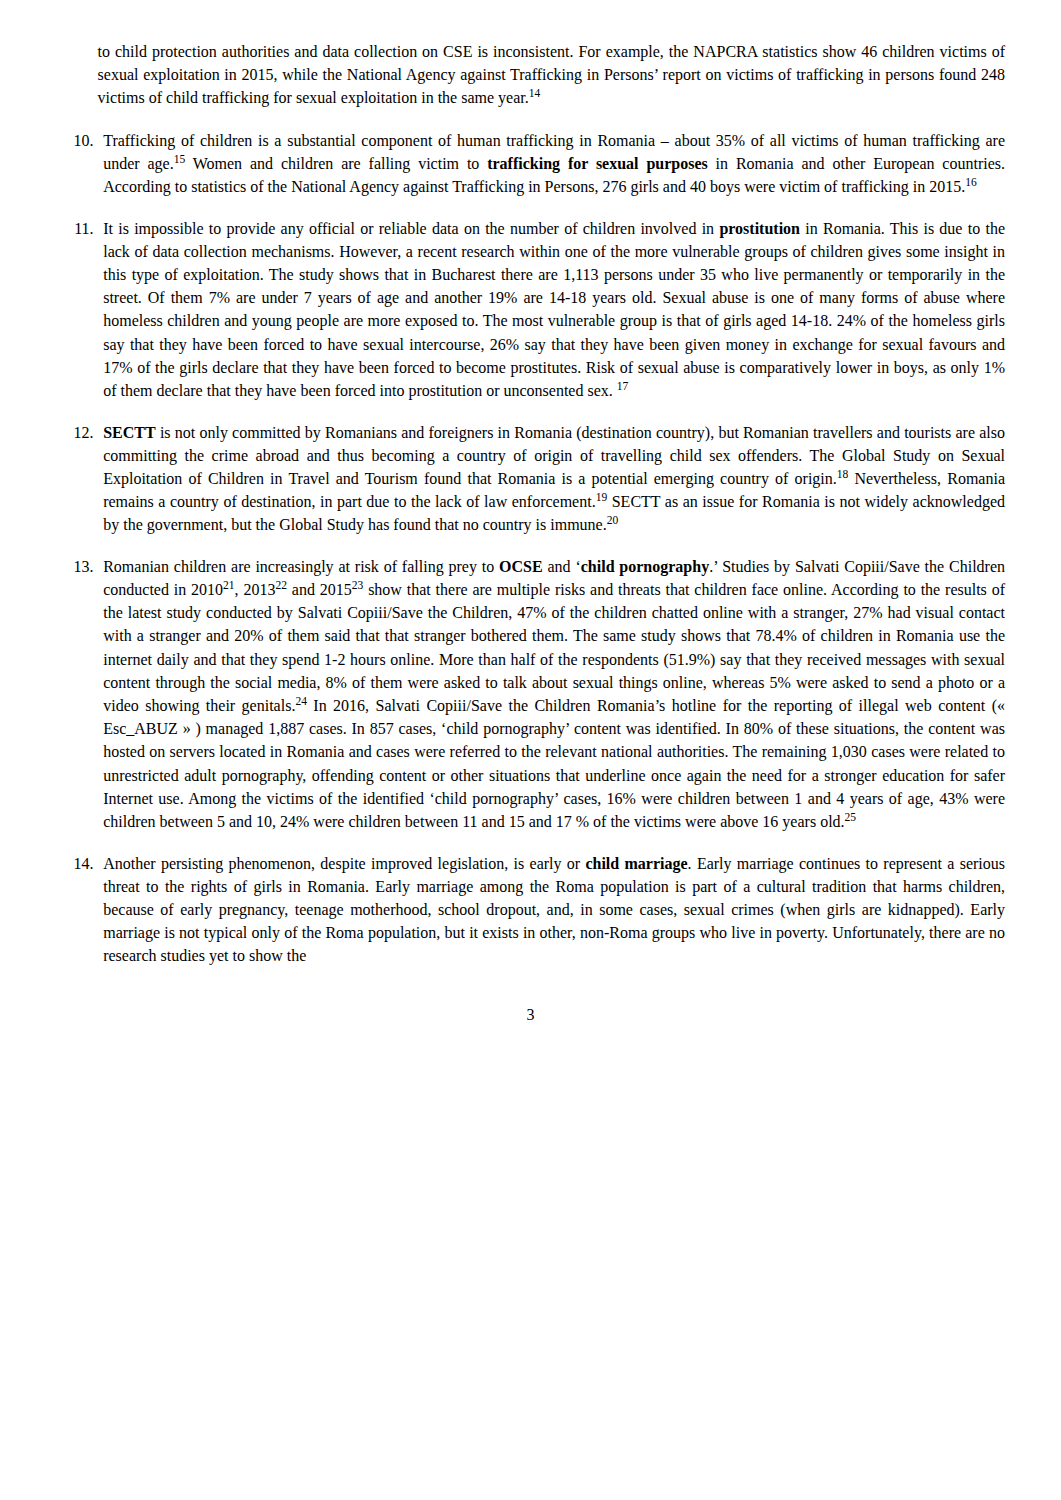to child protection authorities and data collection on CSE is inconsistent. For example, the NAPCRA statistics show 46 children victims of sexual exploitation in 2015, while the National Agency against Trafficking in Persons’ report on victims of trafficking in persons found 248 victims of child trafficking for sexual exploitation in the same year.14
Trafficking of children is a substantial component of human trafficking in Romania – about 35% of all victims of human trafficking are under age.15 Women and children are falling victim to trafficking for sexual purposes in Romania and other European countries. According to statistics of the National Agency against Trafficking in Persons, 276 girls and 40 boys were victim of trafficking in 2015.16
It is impossible to provide any official or reliable data on the number of children involved in prostitution in Romania. This is due to the lack of data collection mechanisms. However, a recent research within one of the more vulnerable groups of children gives some insight in this type of exploitation. The study shows that in Bucharest there are 1,113 persons under 35 who live permanently or temporarily in the street. Of them 7% are under 7 years of age and another 19% are 14-18 years old. Sexual abuse is one of many forms of abuse where homeless children and young people are more exposed to. The most vulnerable group is that of girls aged 14-18. 24% of the homeless girls say that they have been forced to have sexual intercourse, 26% say that they have been given money in exchange for sexual favours and 17% of the girls declare that they have been forced to become prostitutes. Risk of sexual abuse is comparatively lower in boys, as only 1% of them declare that they have been forced into prostitution or unconsented sex. 17
SECTT is not only committed by Romanians and foreigners in Romania (destination country), but Romanian travellers and tourists are also committing the crime abroad and thus becoming a country of origin of travelling child sex offenders. The Global Study on Sexual Exploitation of Children in Travel and Tourism found that Romania is a potential emerging country of origin.18 Nevertheless, Romania remains a country of destination, in part due to the lack of law enforcement.19 SECTT as an issue for Romania is not widely acknowledged by the government, but the Global Study has found that no country is immune.20
Romanian children are increasingly at risk of falling prey to OCSE and ‘child pornography.’ Studies by Salvati Copiii/Save the Children conducted in 201021, 201322 and 201523 show that there are multiple risks and threats that children face online. According to the results of the latest study conducted by Salvati Copiii/Save the Children, 47% of the children chatted online with a stranger, 27% had visual contact with a stranger and 20% of them said that that stranger bothered them. The same study shows that 78.4% of children in Romania use the internet daily and that they spend 1-2 hours online. More than half of the respondents (51.9%) say that they received messages with sexual content through the social media, 8% of them were asked to talk about sexual things online, whereas 5% were asked to send a photo or a video showing their genitals.24 In 2016, Salvati Copiii/Save the Children Romania’s hotline for the reporting of illegal web content (« Esc_ABUZ » ) managed 1,887 cases. In 857 cases, ‘child pornography’ content was identified. In 80% of these situations, the content was hosted on servers located in Romania and cases were referred to the relevant national authorities. The remaining 1,030 cases were related to unrestricted adult pornography, offending content or other situations that underline once again the need for a stronger education for safer Internet use. Among the victims of the identified ‘child pornography’ cases, 16% were children between 1 and 4 years of age, 43% were children between 5 and 10, 24% were children between 11 and 15 and 17 % of the victims were above 16 years old.25
Another persisting phenomenon, despite improved legislation, is early or child marriage. Early marriage continues to represent a serious threat to the rights of girls in Romania. Early marriage among the Roma population is part of a cultural tradition that harms children, because of early pregnancy, teenage motherhood, school dropout, and, in some cases, sexual crimes (when girls are kidnapped). Early marriage is not typical only of the Roma population, but it exists in other, non-Roma groups who live in poverty. Unfortunately, there are no research studies yet to show the
3